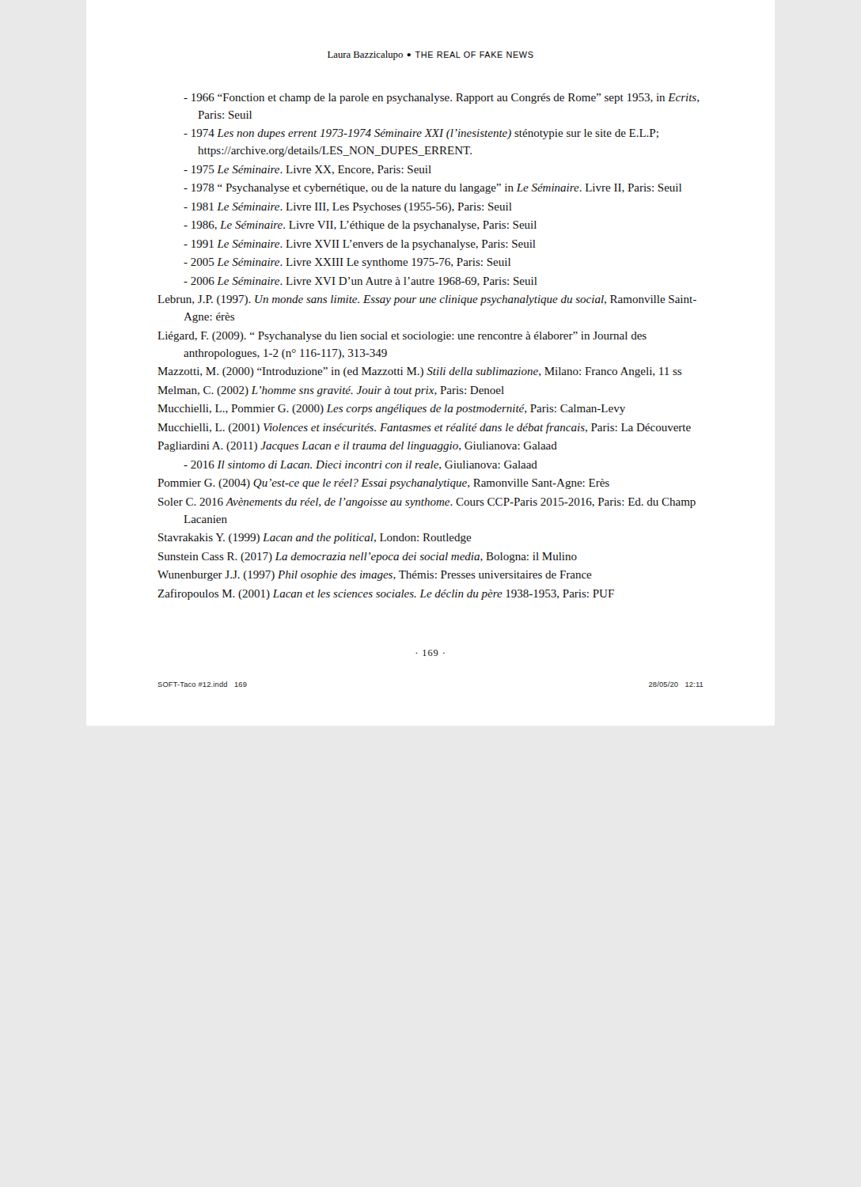Laura Bazzicalupo●THE REAL OF FAKE NEWS
- 1966 “Fonction et champ de la parole en psychanalyse. Rapport au Congrés de Rome” sept 1953, in Ecrits, Paris: Seuil
- 1974 Les non dupes errent 1973-1974 Séminaire XXI (l’inesistente) sténotypie sur le site de E.L.P; https://archive.org/details/LES_NON_DUPES_ERRENT.
- 1975 Le Séminaire. Livre XX, Encore, Paris: Seuil
- 1978 “ Psychanalyse et cybernétique, ou de la nature du langage” in Le Séminaire. Livre II, Paris: Seuil
- 1981 Le Séminaire. Livre III, Les Psychoses (1955-56), Paris: Seuil
- 1986, Le Séminaire. Livre VII, L’éthique de la psychanalyse, Paris: Seuil
- 1991 Le Séminaire. Livre XVII L’envers de la psychanalyse, Paris: Seuil
- 2005 Le Séminaire. Livre XXIII Le synthome 1975-76, Paris: Seuil
- 2006 Le Séminaire. Livre XVI D’un Autre à l’autre 1968-69, Paris: Seuil
Lebrun, J.P. (1997). Un monde sans limite. Essay pour une clinique psychanalytique du social, Ramonville Saint-Agne: érès
Liégard, F. (2009). “ Psychanalyse du lien social et sociologie: une rencontre à élaborer” in Journal des anthropologues, 1-2 (n° 116-117), 313-349
Mazzotti, M. (2000) “Introduzione” in (ed Mazzotti M.) Stili della sublimazione, Milano: Franco Angeli, 11 ss
Melman, C. (2002) L’homme sns gravité. Jouir à tout prix, Paris: Denoel
Mucchielli, L., Pommier G. (2000) Les corps angéliques de la postmodernité, Paris: Calman-Levy
Mucchielli, L. (2001) Violences et insécurités. Fantasmes et réalité dans le débat francais, Paris: La Découverte
Pagliardini A. (2011) Jacques Lacan e il trauma del linguaggio, Giulianova: Galaad
- 2016 Il sintomo di Lacan. Dieci incontri con il reale, Giulianova: Galaad
Pommier G. (2004) Qu’est-ce que le réel? Essai psychanalytique, Ramonville Sant-Agne: Erès
Soler C. 2016 Avènements du réel, de l’angoisse au synthome. Cours CCP-Paris 2015-2016, Paris: Ed. du Champ Lacanien
Stavrakakis Y. (1999) Lacan and the political, London: Routledge
Sunstein Cass R. (2017) La democrazia nell’epoca dei social media, Bologna: il Mulino
Wunenburger J.J. (1997) Phil osophie des images, Thémis: Presses universitaires de France
Zafiropoulos M. (2001) Lacan et les sciences sociales. Le déclin du père 1938-1953, Paris: PUF
· 169 ·
SOFT-Taco #12.indd 169 28/05/20 12:11